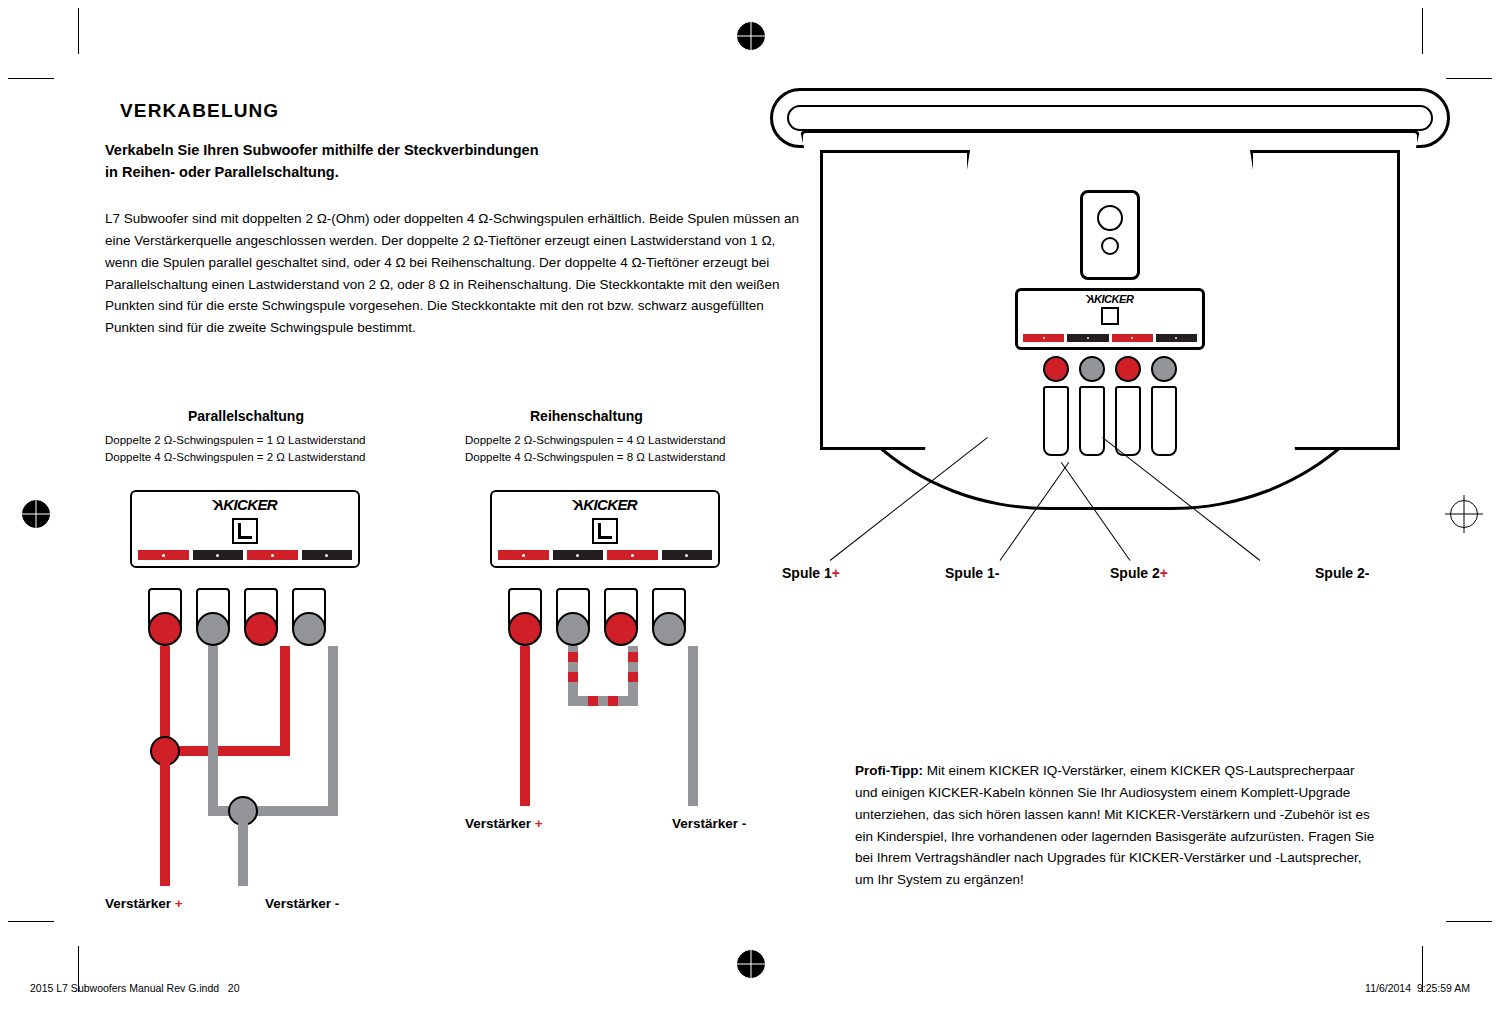VERKABELUNG
Verkabeln Sie Ihren Subwoofer mithilfe der Steckverbindungen
in Reihen- oder Parallelschaltung.
L7 Subwoofer sind mit doppelten 2 Ω-(Ohm) oder doppelten 4 Ω-Schwingspulen erhältlich. Beide Spulen müssen an eine Verstärkerquelle angeschlossen werden. Der doppelte 2 Ω-Tieftöner erzeugt einen Lastwiderstand von 1 Ω, wenn die Spulen parallel geschaltet sind, oder 4 Ω bei Reihenschaltung. Der doppelte 4 Ω-Tieftöner erzeugt bei Parallelschaltung einen Lastwiderstand von 2 Ω, oder 8 Ω in Reihenschaltung. Die Steckkontakte mit den weißen Punkten sind für die erste Schwingspule vorgesehen. Die Steckkontakte mit den rot bzw. schwarz ausgefüllten Punkten sind für die zweite Schwingspule bestimmt.
Parallelschaltung
Doppelte 2 Ω-Schwingspulen = 1 Ω Lastwiderstand
Doppelte 4 Ω-Schwingspulen = 2 Ω Lastwiderstand
Reihenschaltung
Doppelte 2 Ω-Schwingspulen = 4 Ω Lastwiderstand
Doppelte 4 Ω-Schwingspulen = 8 Ω Lastwiderstand
KKICKER
Verstärker +
Verstärker -
KKICKER
Verstärker +
Verstärker -
KKICKER
Spule 1+
Spule 1-
Spule 2+
Spule 2-
Profi-Tipp: Mit einem KICKER IQ-Verstärker, einem KICKER QS-Lautsprecherpaar und einigen KICKER-Kabeln können Sie Ihr Audiosystem einem Komplett-Upgrade unterziehen, das sich hören lassen kann! Mit KICKER-Verstärkern und -Zubehör ist es ein Kinderspiel, Ihre vorhandenen oder lagernden Basisgeräte aufzurüsten. Fragen Sie bei Ihrem Vertragshändler nach Upgrades für KICKER-Verstärker und -Lautsprecher, um Ihr System zu ergänzen!
2015 L7 Subwoofers Manual Rev G.indd 20 11/6/2014 9:25:59 AM